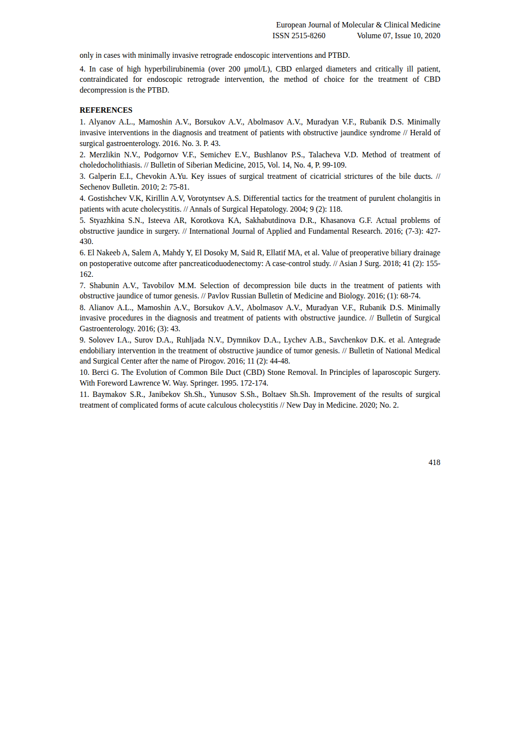European Journal of Molecular & Clinical Medicine ISSN 2515-8260 Volume 07, Issue 10, 2020
only in cases with minimally invasive retrograde endoscopic interventions and PTBD.
4. In case of high hyperbilirubinemia (over 200 μmol/L), CBD enlarged diameters and critically ill patient, contraindicated for endoscopic retrograde intervention, the method of choice for the treatment of CBD decompression is the PTBD.
REFERENCES
1. Alyanov A.L., Mamoshin A.V., Borsukov A.V., Abolmasov A.V., Muradyan V.F., Rubanik D.S. Minimally invasive interventions in the diagnosis and treatment of patients with obstructive jaundice syndrome // Herald of surgical gastroenterology. 2016. No. 3. P. 43.
2. Merzlikin N.V., Podgornov V.F., Semichev E.V., Bushlanov P.S., Talacheva V.D. Method of treatment of choledocholithiasis. // Bulletin of Siberian Medicine, 2015, Vol. 14, No. 4, P. 99-109.
3. Galperin E.I., Chevokin A.Yu. Key issues of surgical treatment of cicatricial strictures of the bile ducts. // Sechenov Bulletin. 2010; 2: 75-81.
4. Gostishchev V.K, Kirillin A.V, Vorotyntsev A.S. Differential tactics for the treatment of purulent cholangitis in patients with acute cholecystitis. // Annals of Surgical Hepatology. 2004; 9 (2): 118.
5. Styazhkina S.N., Isteeva AR, Korotkova KA, Sakhabutdinova D.R., Khasanova G.F. Actual problems of obstructive jaundice in surgery. // International Journal of Applied and Fundamental Research. 2016; (7-3): 427-430.
6. El Nakeeb A, Salem A, Mahdy Y, El Dosoky M, Said R, Ellatif MA, et al. Value of preoperative biliary drainage on postoperative outcome after pancreaticoduodenectomy: A case-control study. // Asian J Surg. 2018; 41 (2): 155-162.
7. Shabunin A.V., Tavobilov M.M. Selection of decompression bile ducts in the treatment of patients with obstructive jaundice of tumor genesis. // Pavlov Russian Bulletin of Medicine and Biology. 2016; (1): 68-74.
8. Alianov A.L., Mamoshin A.V., Borsukov A.V., Abolmasov A.V., Muradyan V.F., Rubanik D.S. Minimally invasive procedures in the diagnosis and treatment of patients with obstructive jaundice. // Bulletin of Surgical Gastroenterology. 2016; (3): 43.
9. Solovev I.A., Surov D.A., Ruhljada N.V., Dymnikov D.A., Lychev A.B., Savchenkov D.K. et al. Antegrade endobiliary intervention in the treatment of obstructive jaundice of tumor genesis. // Bulletin of National Medical and Surgical Center after the name of Pirogov. 2016; 11 (2): 44-48.
10. Berci G. The Evolution of Common Bile Duct (CBD) Stone Removal. In Principles of laparoscopic Surgery. With Foreword Lawrence W. Way. Springer. 1995. 172-174.
11. Baymakov S.R., Janibekov Sh.Sh., Yunusov S.Sh., Boltaev Sh.Sh. Improvement of the results of surgical treatment of complicated forms of acute calculous cholecystitis // New Day in Medicine. 2020; No. 2.
418